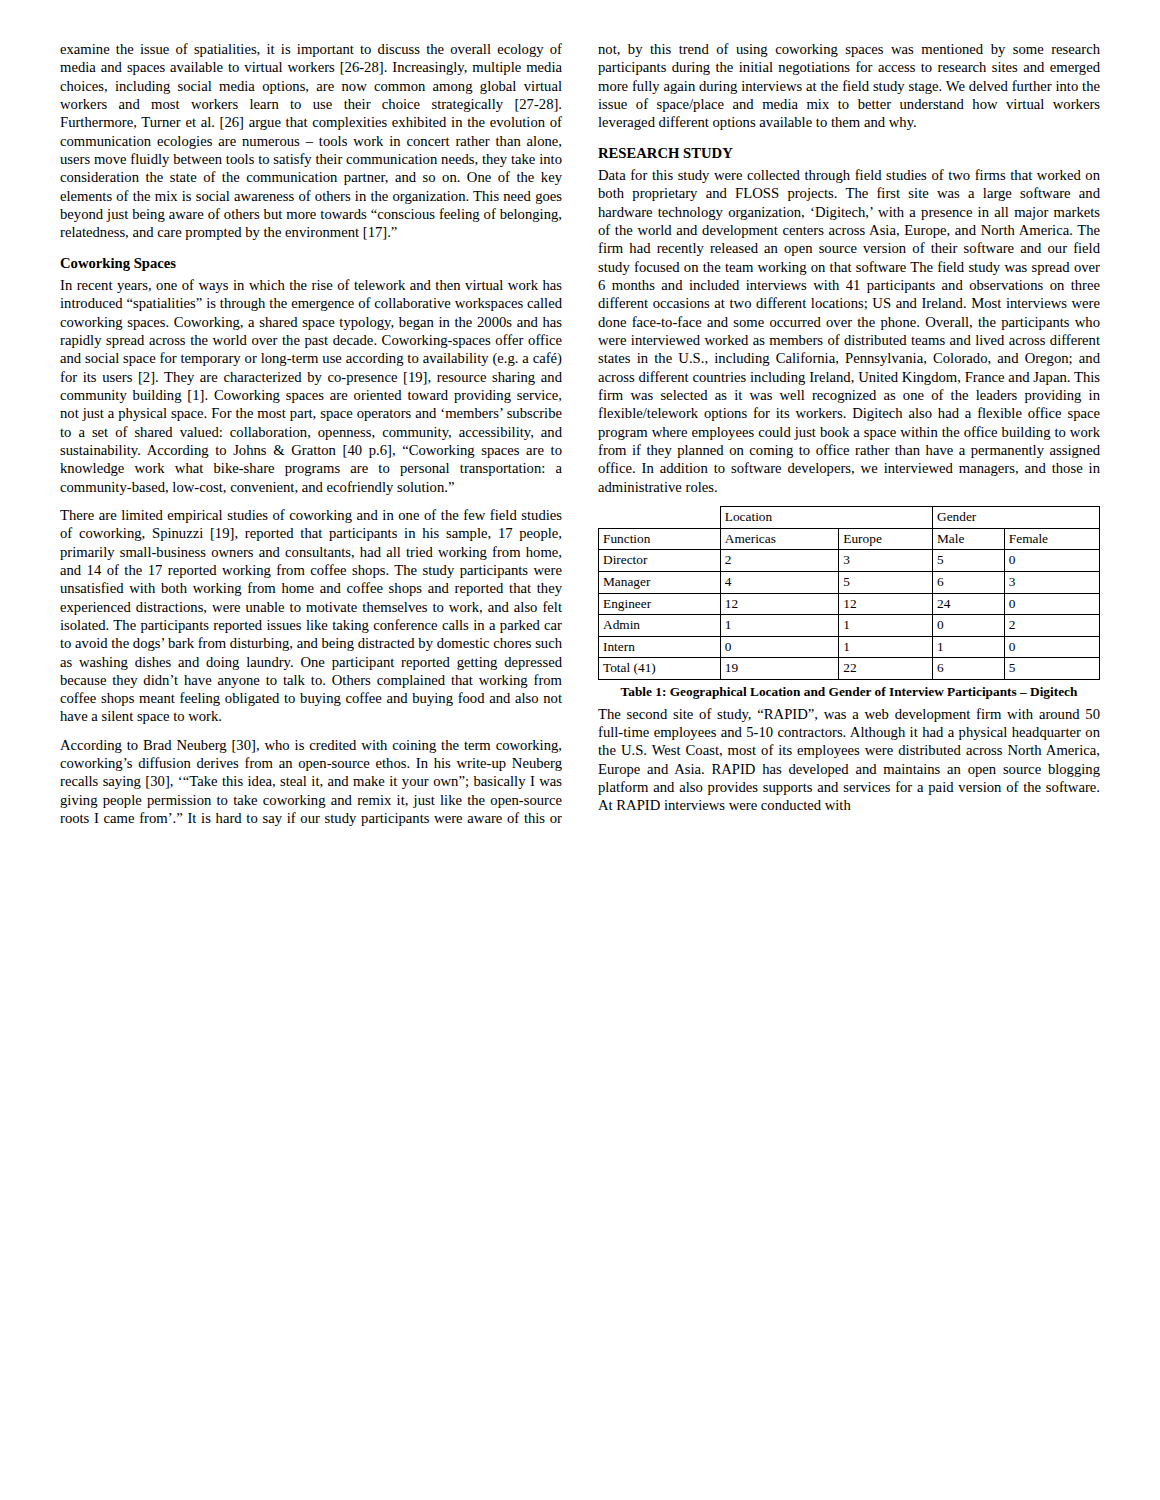examine the issue of spatialities, it is important to discuss the overall ecology of media and spaces available to virtual workers [26-28]. Increasingly, multiple media choices, including social media options, are now common among global virtual workers and most workers learn to use their choice strategically [27-28]. Furthermore, Turner et al. [26] argue that complexities exhibited in the evolution of communication ecologies are numerous – tools work in concert rather than alone, users move fluidly between tools to satisfy their communication needs, they take into consideration the state of the communication partner, and so on. One of the key elements of the mix is social awareness of others in the organization. This need goes beyond just being aware of others but more towards “conscious feeling of belonging, relatedness, and care prompted by the environment [17].”
Coworking Spaces
In recent years, one of ways in which the rise of telework and then virtual work has introduced “spatialities” is through the emergence of collaborative workspaces called coworking spaces. Coworking, a shared space typology, began in the 2000s and has rapidly spread across the world over the past decade. Coworking-spaces offer office and social space for temporary or long-term use according to availability (e.g. a café) for its users [2]. They are characterized by co-presence [19], resource sharing and community building [1]. Coworking spaces are oriented toward providing service, not just a physical space. For the most part, space operators and ‘members’ subscribe to a set of shared valued: collaboration, openness, community, accessibility, and sustainability. According to Johns & Gratton [40 p.6], “Coworking spaces are to knowledge work what bike-share programs are to personal transportation: a community-based, low-cost, convenient, and ecofriendly solution.”
There are limited empirical studies of coworking and in one of the few field studies of coworking, Spinuzzi [19], reported that participants in his sample, 17 people, primarily small-business owners and consultants, had all tried working from home, and 14 of the 17 reported working from coffee shops. The study participants were unsatisfied with both working from home and coffee shops and reported that they experienced distractions, were unable to motivate themselves to work, and also felt isolated. The participants reported issues like taking conference calls in a parked car to avoid the dogs’ bark from disturbing, and being distracted by domestic chores such as washing dishes and doing laundry. One participant reported getting depressed because they didn’t have anyone to talk to. Others complained that working from coffee shops meant feeling obligated to buying coffee and buying food and also not have a silent space to work.
According to Brad Neuberg [30], who is credited with coining the term coworking, coworking’s diffusion derives from an open-source ethos. In his write-up Neuberg recalls saying [30], ‘“Take this idea, steal it, and make it your own”; basically I was giving people permission to take coworking and remix it, just like the open-source roots I came from’.” It is hard to say if our study participants were aware of this or not, by this trend of using coworking spaces was mentioned by some research participants during the initial negotiations for access to research sites and emerged more fully again during interviews at the field study stage. We delved further into the issue of space/place and media mix to better understand how virtual workers leveraged different options available to them and why.
Research Study
Data for this study were collected through field studies of two firms that worked on both proprietary and FLOSS projects. The first site was a large software and hardware technology organization, ‘Digitech,’ with a presence in all major markets of the world and development centers across Asia, Europe, and North America. The firm had recently released an open source version of their software and our field study focused on the team working on that software The field study was spread over 6 months and included interviews with 41 participants and observations on three different occasions at two different locations; US and Ireland. Most interviews were done face-to-face and some occurred over the phone. Overall, the participants who were interviewed worked as members of distributed teams and lived across different states in the U.S., including California, Pennsylvania, Colorado, and Oregon; and across different countries including Ireland, United Kingdom, France and Japan. This firm was selected as it was well recognized as one of the leaders providing in flexible/telework options for its workers. Digitech also had a flexible office space program where employees could just book a space within the office building to work from if they planned on coming to office rather than have a permanently assigned office. In addition to software developers, we interviewed managers, and those in administrative roles.
Table 1: Geographical Location and Gender of Interview Participants – Digitech
| | Location | Gender |
| --- | --- | --- |
| Function | Americas | Europe | Male | Female |
| Director | 2 | 3 | 5 | 0 |
| Manager | 4 | 5 | 6 | 3 |
| Engineer | 12 | 12 | 24 | 0 |
| Admin | 1 | 1 | 0 | 2 |
| Intern | 0 | 1 | 1 | 0 |
| Total (41) | 19 | 22 | 6 | 5 |
The second site of study, “RAPID”, was a web development firm with around 50 full-time employees and 5-10 contractors. Although it had a physical headquarter on the U.S. West Coast, most of its employees were distributed across North America, Europe and Asia. RAPID has developed and maintains an open source blogging platform and also provides supports and services for a paid version of the software. At RAPID interviews were conducted with